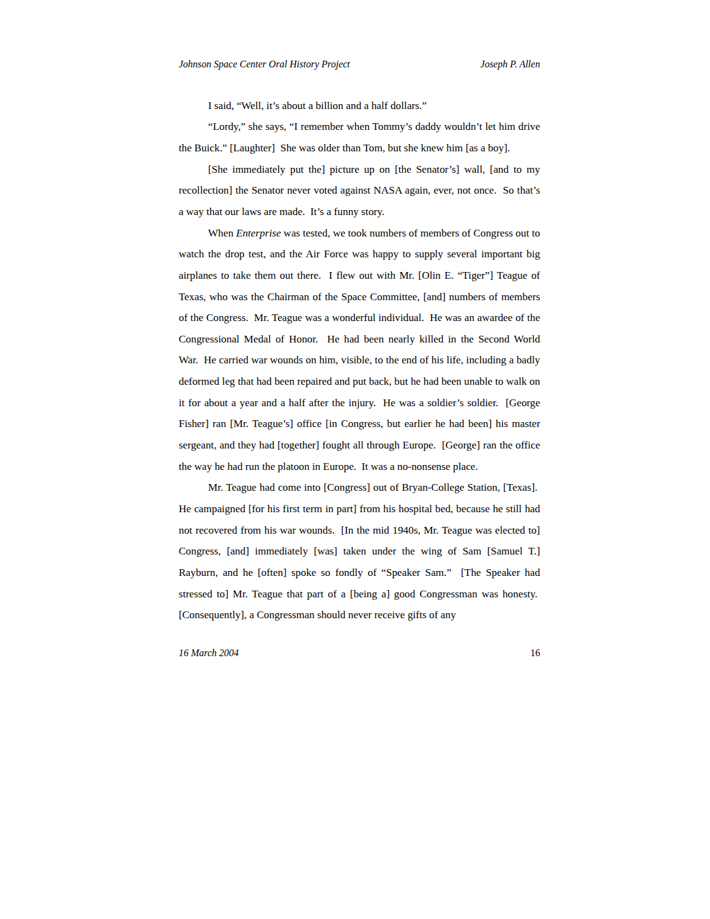Johnson Space Center Oral History Project Joseph P. Allen
I said, “Well, it’s about a billion and a half dollars.”
“Lordy,” she says, “I remember when Tommy’s daddy wouldn’t let him drive the Buick.” [Laughter] She was older than Tom, but she knew him [as a boy].
[She immediately put the] picture up on [the Senator’s] wall, [and to my recollection] the Senator never voted against NASA again, ever, not once. So that’s a way that our laws are made. It’s a funny story.
When Enterprise was tested, we took numbers of members of Congress out to watch the drop test, and the Air Force was happy to supply several important big airplanes to take them out there. I flew out with Mr. [Olin E. “Tiger”] Teague of Texas, who was the Chairman of the Space Committee, [and] numbers of members of the Congress. Mr. Teague was a wonderful individual. He was an awardee of the Congressional Medal of Honor. He had been nearly killed in the Second World War. He carried war wounds on him, visible, to the end of his life, including a badly deformed leg that had been repaired and put back, but he had been unable to walk on it for about a year and a half after the injury. He was a soldier’s soldier. [George Fisher] ran [Mr. Teague’s] office [in Congress, but earlier he had been] his master sergeant, and they had [together] fought all through Europe. [George] ran the office the way he had run the platoon in Europe. It was a no-nonsense place.
Mr. Teague had come into [Congress] out of Bryan-College Station, [Texas]. He campaigned [for his first term in part] from his hospital bed, because he still had not recovered from his war wounds. [In the mid 1940s, Mr. Teague was elected to] Congress, [and] immediately [was] taken under the wing of Sam [Samuel T.] Rayburn, and he [often] spoke so fondly of “Speaker Sam.” [The Speaker had stressed to] Mr. Teague that part of a [being a] good Congressman was honesty. [Consequently], a Congressman should never receive gifts of any
16 March 2004 16